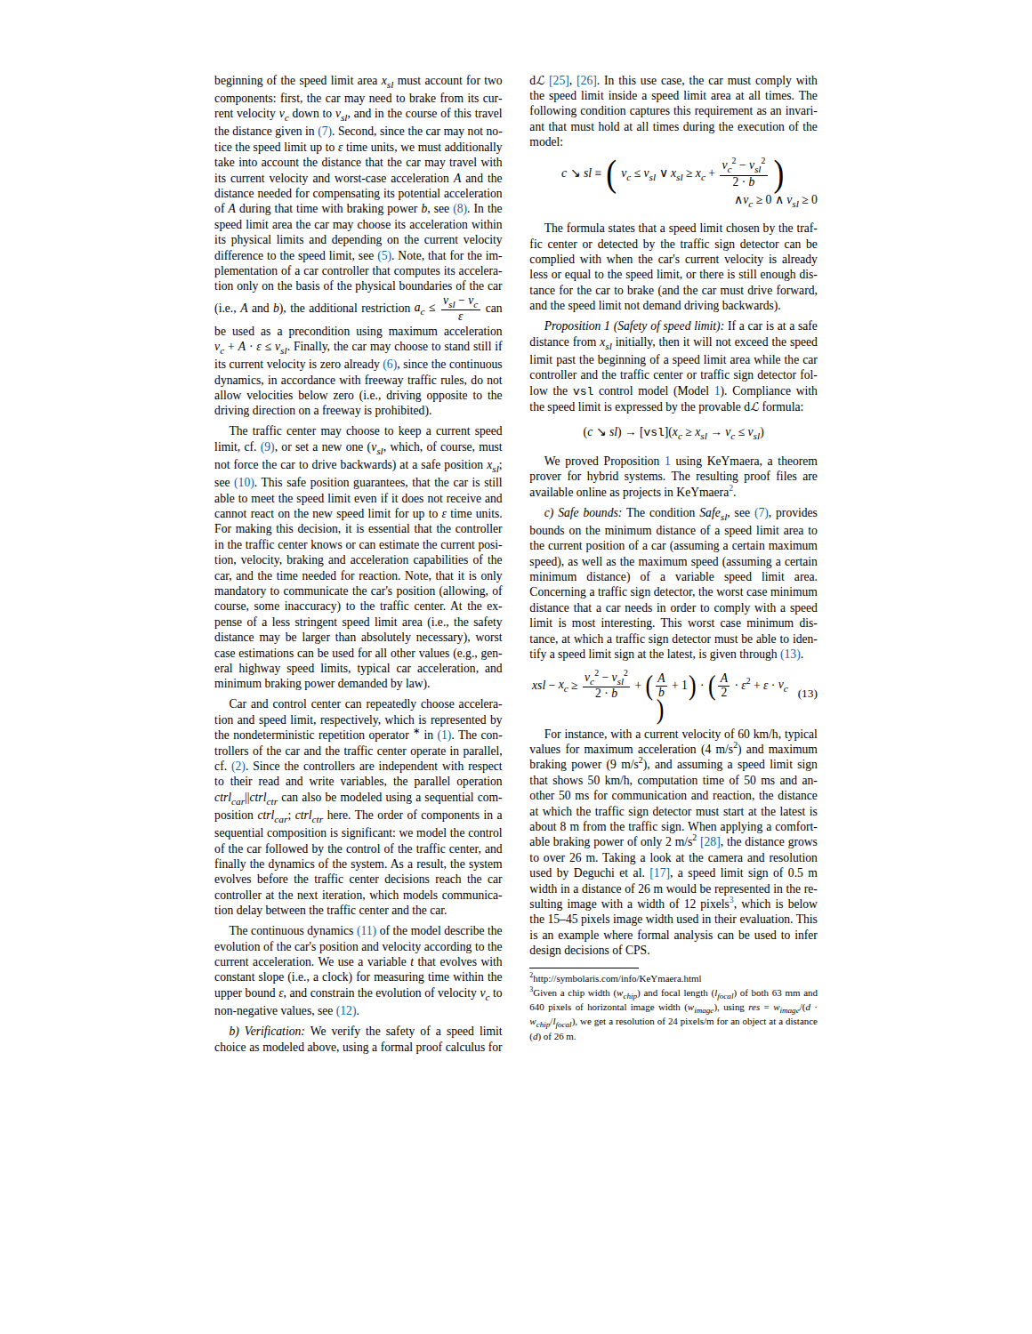beginning of the speed limit area xsl must account for two components: first, the car may need to brake from its current velocity vc down to vsl, and in the course of this travel the distance given in (7). Second, since the car may not notice the speed limit up to ε time units, we must additionally take into account the distance that the car may travel with its current velocity and worst-case acceleration A and the distance needed for compensating its potential acceleration of A during that time with braking power b, see (8). In the speed limit area the car may choose its acceleration within its physical limits and depending on the current velocity difference to the speed limit, see (5). Note, that for the implementation of a car controller that computes its acceleration only on the basis of the physical boundaries of the car (i.e., A and b), the additional restriction ac ≤ vsl − vc ε can be used as a precondition using maximum acceleration vc + A · ε ≤ vsl. Finally, the car may choose to stand still if its current velocity is zero already (6), since the continuous dynamics, in accordance with freeway traffic rules, do not allow velocities below zero (i.e., driving opposite to the driving direction on a freeway is prohibited).
The traffic center may choose to keep a current speed limit, cf. (9), or set a new one (vsl, which, of course, must not force the car to drive backwards) at a safe position xsl; see (10). This safe position guarantees, that the car is still able to meet the speed limit even if it does not receive and cannot react on the new speed limit for up to ε time units. For making this decision, it is essential that the controller in the traffic center knows or can estimate the current position, velocity, braking and acceleration capabilities of the car, and the time needed for reaction. Note, that it is only mandatory to communicate the car's position (allowing, of course, some inaccuracy) to the traffic center. At the expense of a less stringent speed limit area (i.e., the safety distance may be larger than absolutely necessary), worst case estimations can be used for all other values (e.g., general highway speed limits, typical car acceleration, and minimum braking power demanded by law).
Car and control center can repeatedly choose acceleration and speed limit, respectively, which is represented by the nondeterministic repetition operator ∗ in (1). The controllers of the car and the traffic center operate in parallel, cf. (2). Since the controllers are independent with respect to their read and write variables, the parallel operation ctrlcar||ctrlctr can also be modeled using a sequential composition ctrlcar; ctrlctr here. The order of components in a sequential composition is significant: we model the control of the car followed by the control of the traffic center, and finally the dynamics of the system. As a result, the system evolves before the traffic center decisions reach the car controller at the next iteration, which models communication delay between the traffic center and the car.
The continuous dynamics (11) of the model describe the evolution of the car's position and velocity according to the current acceleration. We use a variable t that evolves with constant slope (i.e., a clock) for measuring time within the upper bound ε, and constrain the evolution of velocity vc to non-negative values, see (12).
b) Verification: We verify the safety of a speed limit choice as modeled above, using a formal proof calculus for dℒ [25], [26]. In this use case, the car must comply with the speed limit inside a speed limit area at all times. The following condition captures this requirement as an invariant that must hold at all times during the execution of the model:
c ↘ sl ≡ ( vc ≤ vsl ∨ xsl ≥ xc + vc2 − vsl22 · b )
∧vc ≥ 0 ∧ vsl ≥ 0
The formula states that a speed limit chosen by the traffic center or detected by the traffic sign detector can be complied with when the car's current velocity is already less or equal to the speed limit, or there is still enough distance for the car to brake (and the car must drive forward, and the speed limit not demand driving backwards).
Proposition 1 (Safety of speed limit): If a car is at a safe distance from xsl initially, then it will not exceed the speed limit past the beginning of a speed limit area while the car controller and the traffic center or traffic sign detector follow the vsl control model (Model 1). Compliance with the speed limit is expressed by the provable dℒ formula:
(c ↘ sl) → [vsl](xc ≥ xsl → vc ≤ vsl)
We proved Proposition 1 using KeYmaera, a theorem prover for hybrid systems. The resulting proof files are available online as projects in KeYmaera2.
c) Safe bounds: The condition Safesl, see (7), provides bounds on the minimum distance of a speed limit area to the current position of a car (assuming a certain maximum speed), as well as the maximum speed (assuming a certain minimum distance) of a variable speed limit area. Concerning a traffic sign detector, the worst case minimum distance that a car needs in order to comply with a speed limit is most interesting. This worst case minimum distance, at which a traffic sign detector must be able to identify a speed limit sign at the latest, is given through (13).
xsl − xc ≥ vc2 − vsl22 · b + (Ab + 1) · (A 2 · ε2 + ε · vc) (13)
For instance, with a current velocity of 60 km/h, typical values for maximum acceleration (4 m/s2) and maximum braking power (9 m/s2), and assuming a speed limit sign that shows 50 km/h, computation time of 50 ms and another 50 ms for communication and reaction, the distance at which the traffic sign detector must start at the latest is about 8 m from the traffic sign. When applying a comfortable braking power of only 2 m/s2 [28], the distance grows to over 26 m. Taking a look at the camera and resolution used by Deguchi et al. [17], a speed limit sign of 0.5 m width in a distance of 26 m would be represented in the resulting image with a width of 12 pixels3, which is below the 15–45 pixels image width used in their evaluation. This is an example where formal analysis can be used to infer design decisions of CPS.
2http://symbolaris.com/info/KeYmaera.html
3Given a chip width (wchip) and focal length (lfocal) of both 63 mm and 640 pixels of horizontal image width (wimage), using res = wimage/(d · wchip/lfocal), we get a resolution of 24 pixels/m for an object at a distance (d) of 26 m.